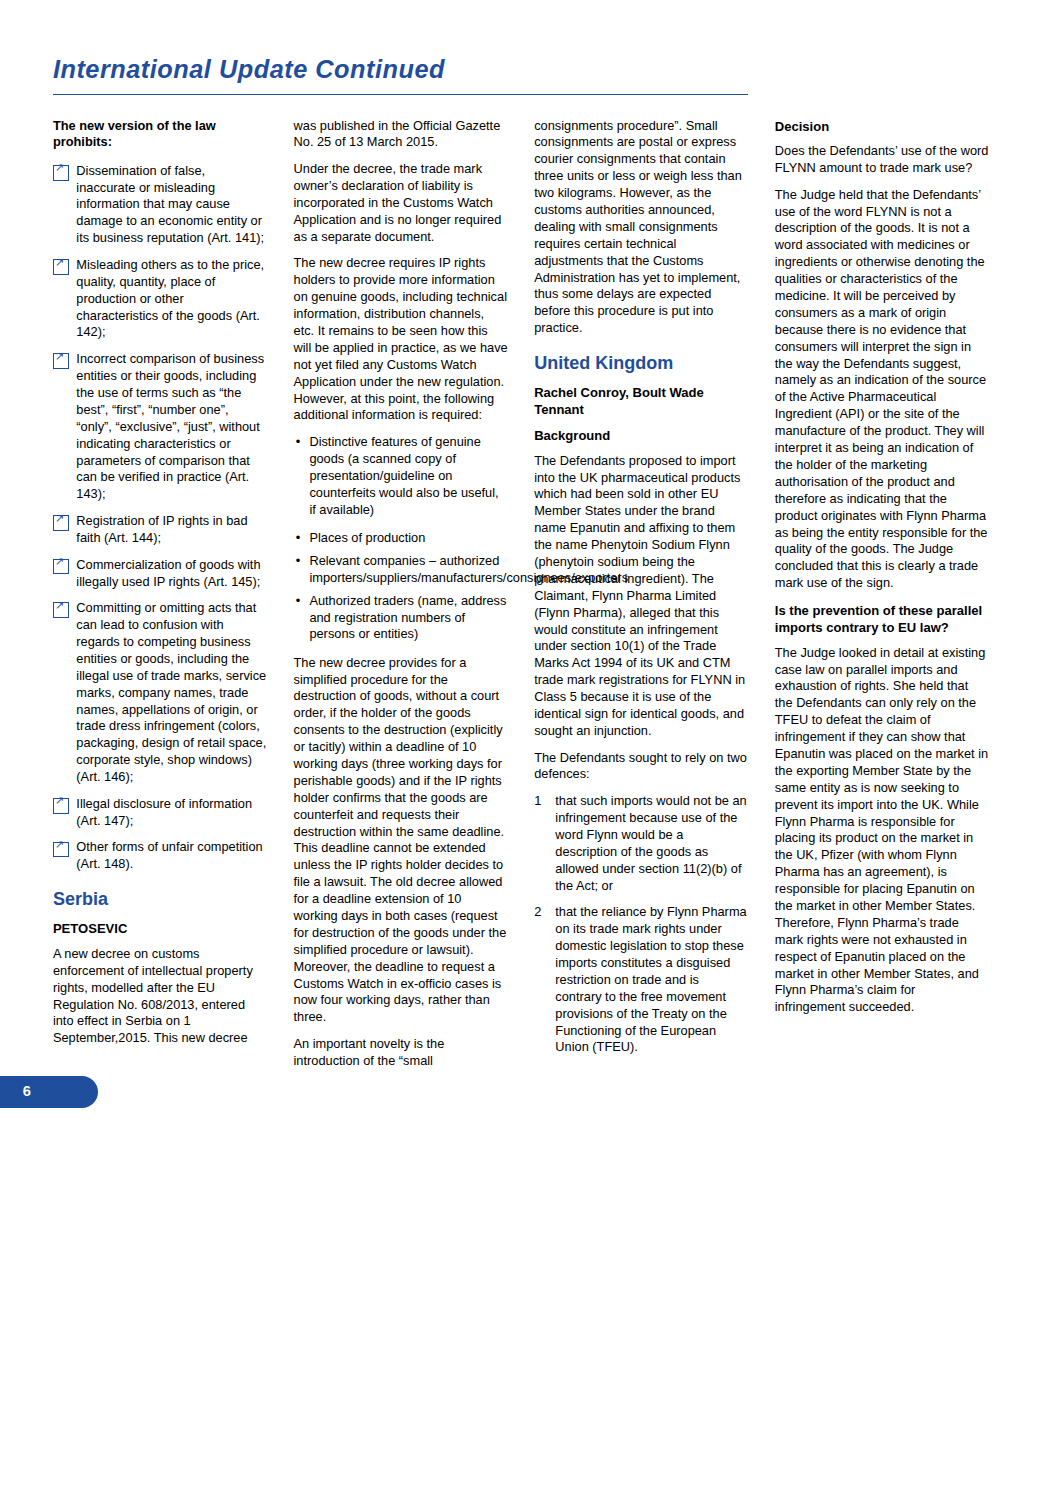International Update Continued
The new version of the law prohibits:
Dissemination of false, inaccurate or misleading information that may cause damage to an economic entity or its business reputation (Art. 141);
Misleading others as to the price, quality, quantity, place of production or other characteristics of the goods (Art. 142);
Incorrect comparison of business entities or their goods, including the use of terms such as “the best”, “first”, “number one”, “only”, “exclusive”, “just”, without indicating characteristics or parameters of comparison that can be verified in practice (Art. 143);
Registration of IP rights in bad faith (Art. 144);
Commercialization of goods with illegally used IP rights (Art. 145);
Committing or omitting acts that can lead to confusion with regards to competing business entities or goods, including the illegal use of trade marks, service marks, company names, trade names, appellations of origin, or trade dress infringement (colors, packaging, design of retail space, corporate style, shop windows) (Art. 146);
Illegal disclosure of information (Art. 147);
Other forms of unfair competition (Art. 148).
Serbia
PETOSEVIC
A new decree on customs enforcement of intellectual property rights, modelled after the EU Regulation No. 608/2013, entered into effect in Serbia on 1 September,2015. This new decree was published in the Official Gazette No. 25 of 13 March 2015.
Under the decree, the trade mark owner’s declaration of liability is incorporated in the Customs Watch Application and is no longer required as a separate document.
The new decree requires IP rights holders to provide more information on genuine goods, including technical information, distribution channels, etc. It remains to be seen how this will be applied in practice, as we have not yet filed any Customs Watch Application under the new regulation. However, at this point, the following additional information is required:
Distinctive features of genuine goods (a scanned copy of presentation/guideline on counterfeits would also be useful, if available)
Places of production
Relevant companies – authorized importers/suppliers/manufacturers/consignees/exporters
Authorized traders (name, address and registration numbers of persons or entities)
The new decree provides for a simplified procedure for the destruction of goods, without a court order, if the holder of the goods consents to the destruction (explicitly or tacitly) within a deadline of 10 working days (three working days for perishable goods) and if the IP rights holder confirms that the goods are counterfeit and requests their destruction within the same deadline. This deadline cannot be extended unless the IP rights holder decides to file a lawsuit. The old decree allowed for a deadline extension of 10 working days in both cases (request for destruction of the goods under the simplified procedure or lawsuit). Moreover, the deadline to request a Customs Watch in ex-officio cases is now four working days, rather than three.
An important novelty is the introduction of the “small consignments procedure”. Small consignments are postal or express courier consignments that contain three units or less or weigh less than two kilograms. However, as the customs authorities announced, dealing with small consignments requires certain technical adjustments that the Customs Administration has yet to implement, thus some delays are expected before this procedure is put into practice.
United Kingdom
Rachel Conroy, Boult Wade Tennant
Background
The Defendants proposed to import into the UK pharmaceutical products which had been sold in other EU Member States under the brand name Epanutin and affixing to them the name Phenytoin Sodium Flynn (phenytoin sodium being the pharmaceutical ingredient). The Claimant, Flynn Pharma Limited (Flynn Pharma), alleged that this would constitute an infringement under section 10(1) of the Trade Marks Act 1994 of its UK and CTM trade mark registrations for FLYNN in Class 5 because it is use of the identical sign for identical goods, and sought an injunction.
The Defendants sought to rely on two defences:
that such imports would not be an infringement because use of the word Flynn would be a description of the goods as allowed under section 11(2)(b) of the Act; or
that the reliance by Flynn Pharma on its trade mark rights under domestic legislation to stop these imports constitutes a disguised restriction on trade and is contrary to the free movement provisions of the Treaty on the Functioning of the European Union (TFEU).
Decision
Does the Defendants’ use of the word FLYNN amount to trade mark use?
The Judge held that the Defendants’ use of the word FLYNN is not a description of the goods. It is not a word associated with medicines or ingredients or otherwise denoting the qualities or characteristics of the medicine. It will be perceived by consumers as a mark of origin because there is no evidence that consumers will interpret the sign in the way the Defendants suggest, namely as an indication of the source of the Active Pharmaceutical Ingredient (API) or the site of the manufacture of the product. They will interpret it as being an indication of the holder of the marketing authorisation of the product and therefore as indicating that the product originates with Flynn Pharma as being the entity responsible for the quality of the goods. The Judge concluded that this is clearly a trade mark use of the sign.
Is the prevention of these parallel imports contrary to EU law?
The Judge looked in detail at existing case law on parallel imports and exhaustion of rights. She held that the Defendants can only rely on the TFEU to defeat the claim of infringement if they can show that Epanutin was placed on the market in the exporting Member State by the same entity as is now seeking to prevent its import into the UK. While Flynn Pharma is responsible for placing its product on the market in the UK, Pfizer (with whom Flynn Pharma has an agreement), is responsible for placing Epanutin on the market in other Member States. Therefore, Flynn Pharma’s trade mark rights were not exhausted in respect of Epanutin placed on the market in other Member States, and Flynn Pharma’s claim for infringement succeeded.
6